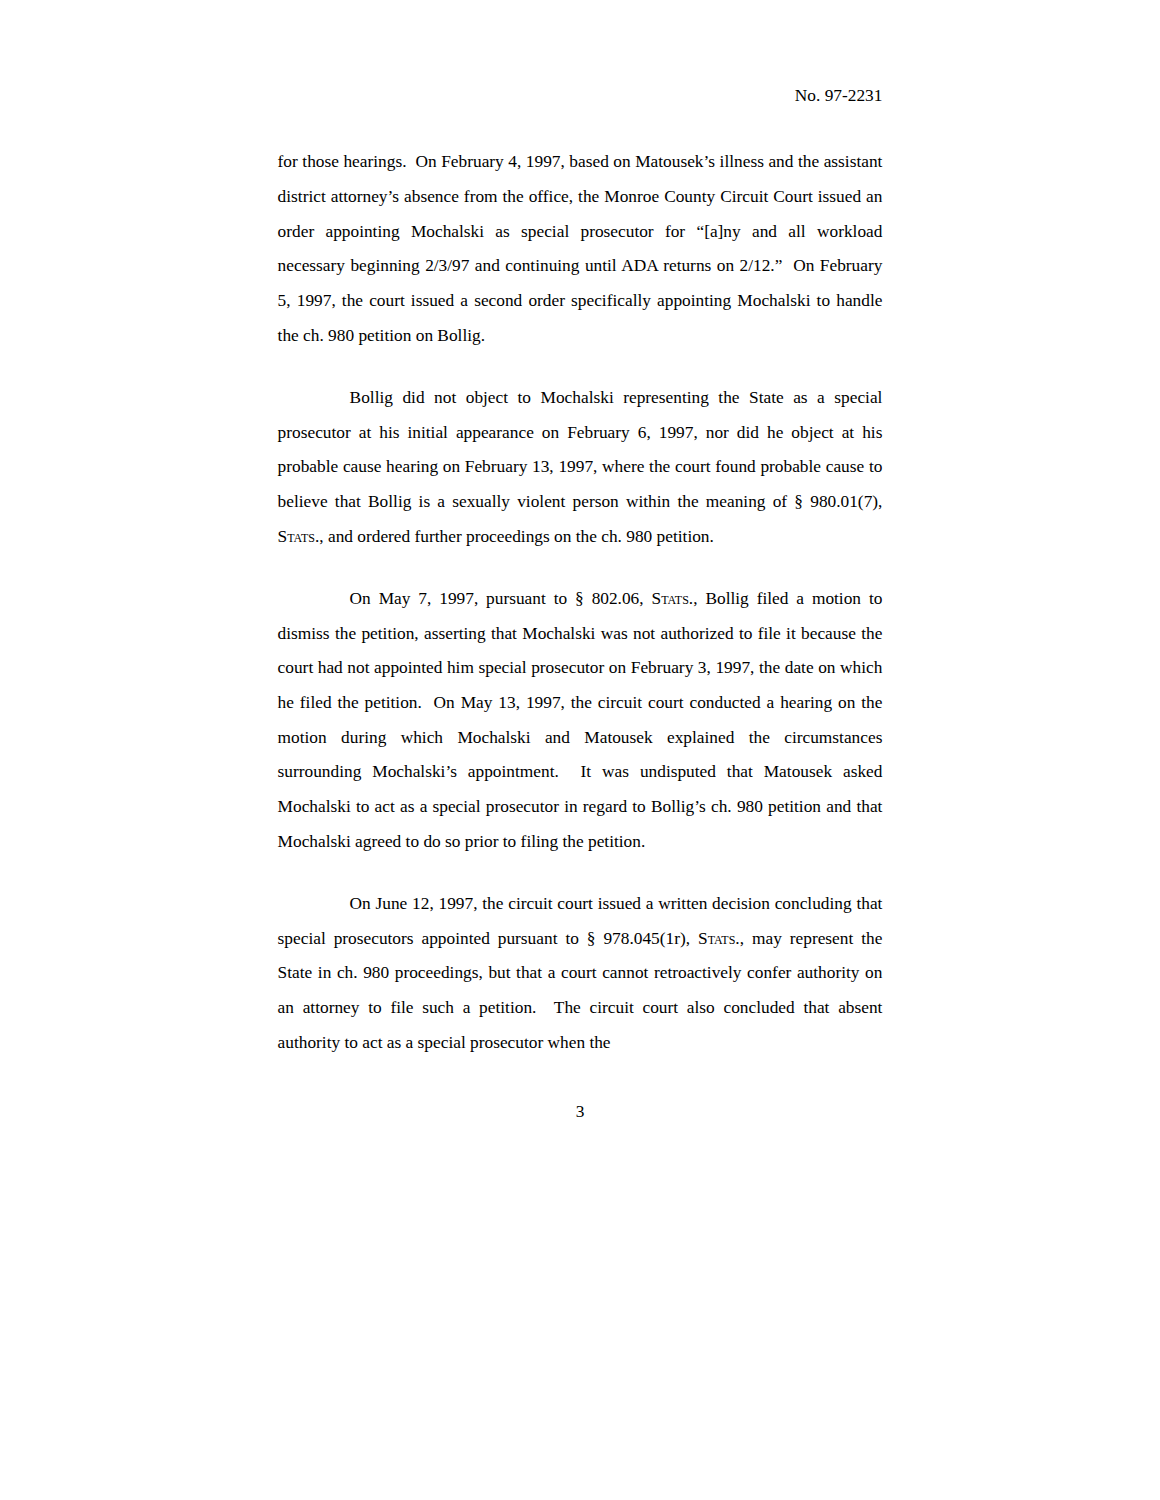No. 97-2231
for those hearings. On February 4, 1997, based on Matousek’s illness and the assistant district attorney’s absence from the office, the Monroe County Circuit Court issued an order appointing Mochalski as special prosecutor for “[a]ny and all workload necessary beginning 2/3/97 and continuing until ADA returns on 2/12.” On February 5, 1997, the court issued a second order specifically appointing Mochalski to handle the ch. 980 petition on Bollig.
Bollig did not object to Mochalski representing the State as a special prosecutor at his initial appearance on February 6, 1997, nor did he object at his probable cause hearing on February 13, 1997, where the court found probable cause to believe that Bollig is a sexually violent person within the meaning of § 980.01(7), Stats., and ordered further proceedings on the ch. 980 petition.
On May 7, 1997, pursuant to § 802.06, Stats., Bollig filed a motion to dismiss the petition, asserting that Mochalski was not authorized to file it because the court had not appointed him special prosecutor on February 3, 1997, the date on which he filed the petition. On May 13, 1997, the circuit court conducted a hearing on the motion during which Mochalski and Matousek explained the circumstances surrounding Mochalski’s appointment. It was undisputed that Matousek asked Mochalski to act as a special prosecutor in regard to Bollig’s ch. 980 petition and that Mochalski agreed to do so prior to filing the petition.
On June 12, 1997, the circuit court issued a written decision concluding that special prosecutors appointed pursuant to § 978.045(1r), Stats., may represent the State in ch. 980 proceedings, but that a court cannot retroactively confer authority on an attorney to file such a petition. The circuit court also concluded that absent authority to act as a special prosecutor when the
3